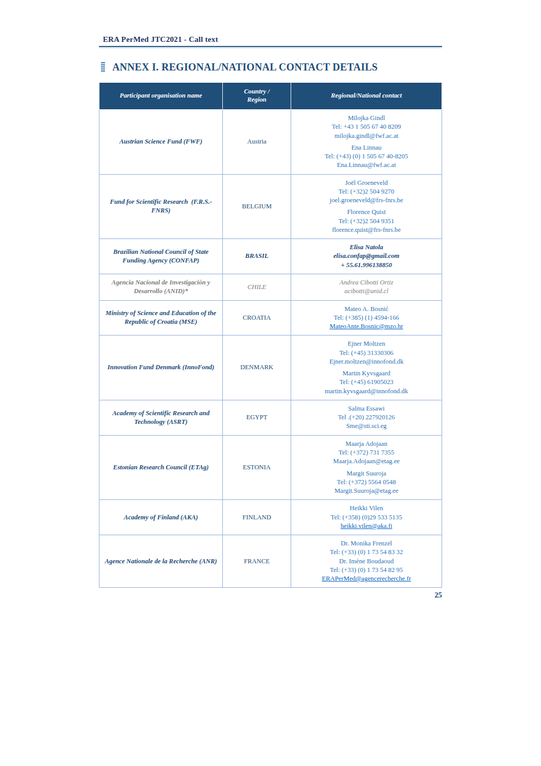ERA PerMed JTC2021 - Call text
ANNEX I. REGIONAL/NATIONAL CONTACT DETAILS
| Participant organisation name | Country / Region | Regional/National contact |
| --- | --- | --- |
| Austrian Science Fund (FWF) | Austria | Milojka Gindl Tel: +43 1 505 67 40 8209 milojka.gindl@fwf.ac.at Ena Linnau Tel: (+43) (0) 1 505 67 40-8205 Ena.Linnau@fwf.ac.at |
| Fund for Scientific Research (F.R.S.-FNRS) | BELGIUM | Joël Groeneveld Tel: (+32)2 504 9270 joel.groeneveld@frs-fnrs.be Florence Quist Tel: (+32)2 504 9351 florence.quist@frs-fnrs.be |
| Brazilian National Council of State Funding Agency (CONFAP) | BRASIL | Elisa Natola elisa.confap@gmail.com + 55.61.996138850 |
| Agencia Nacional de Investigación y Desarrollo (ANID)* | CHILE | Andrea Cibotti Ortiz acibotti@anid.cl |
| Ministry of Science and Education of the Republic of Croatia (MSE) | CROATIA | Mateo A. Bosnić Tel: (+385) (1) 4594-166 MateoAnte.Bosnic@mzo.hr |
| Innovation Fund Denmark (InnoFond) | DENMARK | Ejner Moltzen Tel: (+45) 31330306 Ejner.moltzen@innofond.dk Martin Kyvsgaard Tel: (+45) 61905023 martin.kyvsgaard@innofond.dk |
| Academy of Scientific Research and Technology (ASRT) | EGYPT | Salma Essawi Tel .(+20) 227920126 Sme@sti.sci.eg |
| Estonian Research Council (ETAg) | ESTONIA | Maarja Adojaan Tel: (+372) 731 7355 Maarja.Adojaan@etag.ee Margit Suuroja Tel: (+372) 5564 0548 Margit.Suuroja@etag.ee |
| Academy of Finland (AKA) | FINLAND | Heikki Vilen Tel: (+358) (0)29 533 5135 heikki.vilen@aka.fi |
| Agence Nationale de la Recherche (ANR) | FRANCE | Dr. Monika Frenzel Tel: (+33) (0) 1 73 54 83 32 Dr. Imène Boudaoud Tel: (+33) (0) 1 73 54 82 95 ERAPerMed@agencerecherche.fr |
25